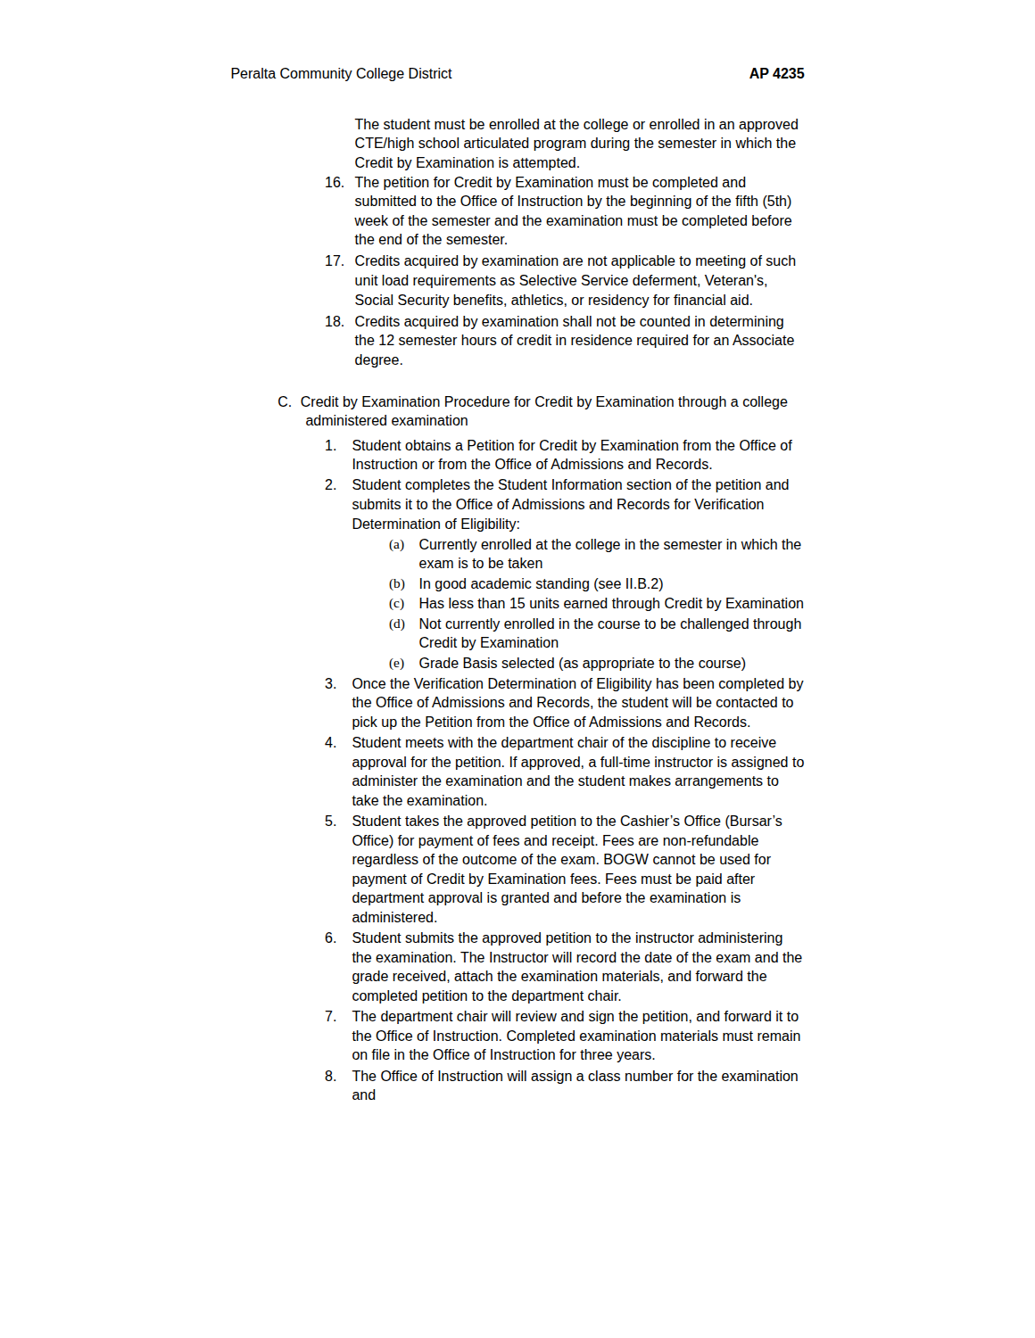Peralta Community College District AP 4235
The student must be enrolled at the college or enrolled in an approved CTE/high school articulated program during the semester in which the Credit by Examination is attempted.
16. The petition for Credit by Examination must be completed and submitted to the Office of Instruction by the beginning of the fifth (5th) week of the semester and the examination must be completed before the end of the semester.
17. Credits acquired by examination are not applicable to meeting of such unit load requirements as Selective Service deferment, Veteran's, Social Security benefits, athletics, or residency for financial aid.
18. Credits acquired by examination shall not be counted in determining the 12 semester hours of credit in residence required for an Associate degree.
C. Credit by Examination Procedure for Credit by Examination through a college administered examination
1. Student obtains a Petition for Credit by Examination from the Office of Instruction or from the Office of Admissions and Records.
2. Student completes the Student Information section of the petition and submits it to the Office of Admissions and Records for Verification Determination of Eligibility:
(a) Currently enrolled at the college in the semester in which the exam is to be taken
(b) In good academic standing (see II.B.2)
(c) Has less than 15 units earned through Credit by Examination
(d) Not currently enrolled in the course to be challenged through Credit by Examination
(e) Grade Basis selected (as appropriate to the course)
3. Once the Verification Determination of Eligibility has been completed by the Office of Admissions and Records, the student will be contacted to pick up the Petition from the Office of Admissions and Records.
4. Student meets with the department chair of the discipline to receive approval for the petition. If approved, a full-time instructor is assigned to administer the examination and the student makes arrangements to take the examination.
5. Student takes the approved petition to the Cashier’s Office (Bursar’s Office) for payment of fees and receipt. Fees are non-refundable regardless of the outcome of the exam. BOGW cannot be used for payment of Credit by Examination fees. Fees must be paid after department approval is granted and before the examination is administered.
6. Student submits the approved petition to the instructor administering the examination. The Instructor will record the date of the exam and the grade received, attach the examination materials, and forward the completed petition to the department chair.
7. The department chair will review and sign the petition, and forward it to the Office of Instruction. Completed examination materials must remain on file in the Office of Instruction for three years.
8. The Office of Instruction will assign a class number for the examination and